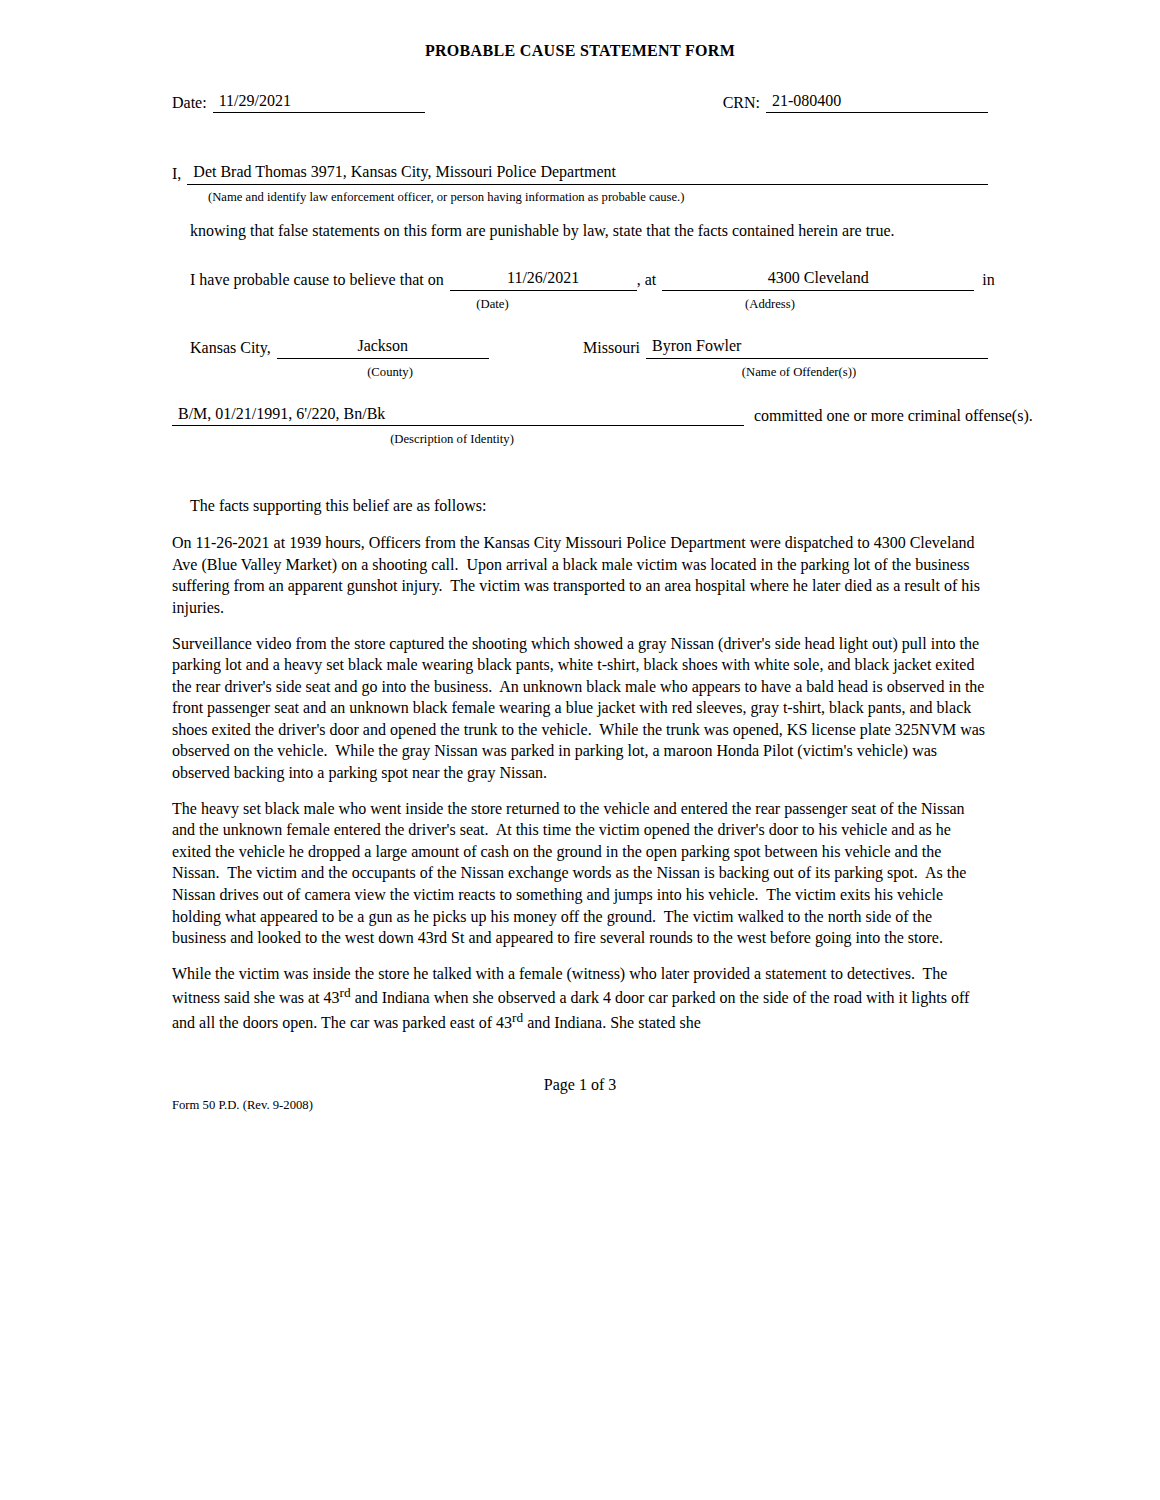PROBABLE CAUSE STATEMENT FORM
Date: 11/29/2021
CRN: 21-080400
I, Det Brad Thomas 3971, Kansas City, Missouri Police Department
(Name and identify law enforcement officer, or person having information as probable cause.)
knowing that false statements on this form are punishable by law, state that the facts contained herein are true.
I have probable cause to believe that on 11/26/2021
, at 4300 Cleveland
in
(Date)
(Address)
Kansas City, Jackson
Missouri Byron Fowler
(County)
(Name of Offender(s))
B/M, 01/21/1991, 6'/220, Bn/Bk
committed one or more criminal offense(s).
(Description of Identity)
The facts supporting this belief are as follows:
On 11-26-2021 at 1939 hours, Officers from the Kansas City Missouri Police Department were dispatched to 4300 Cleveland Ave (Blue Valley Market) on a shooting call. Upon arrival a black male victim was located in the parking lot of the business suffering from an apparent gunshot injury. The victim was transported to an area hospital where he later died as a result of his injuries.
Surveillance video from the store captured the shooting which showed a gray Nissan (driver's side head light out) pull into the parking lot and a heavy set black male wearing black pants, white t-shirt, black shoes with white sole, and black jacket exited the rear driver's side seat and go into the business. An unknown black male who appears to have a bald head is observed in the front passenger seat and an unknown black female wearing a blue jacket with red sleeves, gray t-shirt, black pants, and black shoes exited the driver's door and opened the trunk to the vehicle. While the trunk was opened, KS license plate 325NVM was observed on the vehicle. While the gray Nissan was parked in parking lot, a maroon Honda Pilot (victim's vehicle) was observed backing into a parking spot near the gray Nissan.
The heavy set black male who went inside the store returned to the vehicle and entered the rear passenger seat of the Nissan and the unknown female entered the driver's seat. At this time the victim opened the driver's door to his vehicle and as he exited the vehicle he dropped a large amount of cash on the ground in the open parking spot between his vehicle and the Nissan. The victim and the occupants of the Nissan exchange words as the Nissan is backing out of its parking spot. As the Nissan drives out of camera view the victim reacts to something and jumps into his vehicle. The victim exits his vehicle holding what appeared to be a gun as he picks up his money off the ground. The victim walked to the north side of the business and looked to the west down 43rd St and appeared to fire several rounds to the west before going into the store.
While the victim was inside the store he talked with a female (witness) who later provided a statement to detectives. The witness said she was at 43rd and Indiana when she observed a dark 4 door car parked on the side of the road with it lights off and all the doors open. The car was parked east of 43rd and Indiana. She stated she
Page 1 of 3
Form 50 P.D. (Rev. 9-2008)